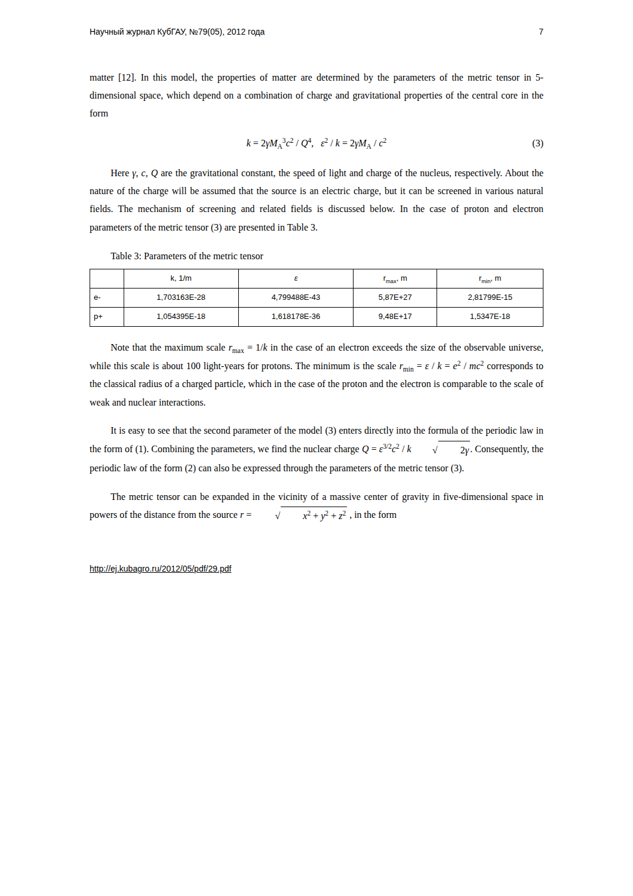Научный журнал КубГАУ, №79(05), 2012 года 7
matter [12]. In this model, the properties of matter are determined by the parameters of the metric tensor in 5-dimensional space, which depend on a combination of charge and gravitational properties of the central core in the form
k = 2γMA3c2 / Q4, ε2 / k = 2γMA / c2
(3)
Here γ, c, Q are the gravitational constant, the speed of light and charge of the nucleus, respectively. About the nature of the charge will be assumed that the source is an electric charge, but it can be screened in various natural fields. The mechanism of screening and related fields is discussed below. In the case of proton and electron parameters of the metric tensor (3) are presented in Table 3.
Table 3: Parameters of the metric tensor
| | k, 1/m | ε | r max , m | r min , m |
| --- | --- | --- | --- | --- |
| e- | 1,703163E-28 | 4,799488E-43 | 5,87E+27 | 2,81799E-15 |
| p+ | 1,054395E-18 | 1,618178E-36 | 9,48E+17 | 1,5347E-18 |
Note that the maximum scale rmax = 1/k in the case of an electron exceeds the size of the observable universe, while this scale is about 100 light-years for protons. The minimum is the scale rmin = ε / k = e2 / mc2 corresponds to the classical radius of a charged particle, which in the case of the proton and the electron is comparable to the scale of weak and nuclear interactions.
It is easy to see that the second parameter of the model (3) enters directly into the formula of the periodic law in the form of (1). Combining the parameters, we find the nuclear charge Q = ε3/2c2 / k√2γ. Consequently, the periodic law of the form (2) can also be expressed through the parameters of the metric tensor (3).
The metric tensor can be expanded in the vicinity of a massive center of gravity in five-dimensional space in powers of the distance from the source r = √x2 + y2 + z2 , in the form
http://ej.kubagro.ru/2012/05/pdf/29.pdf